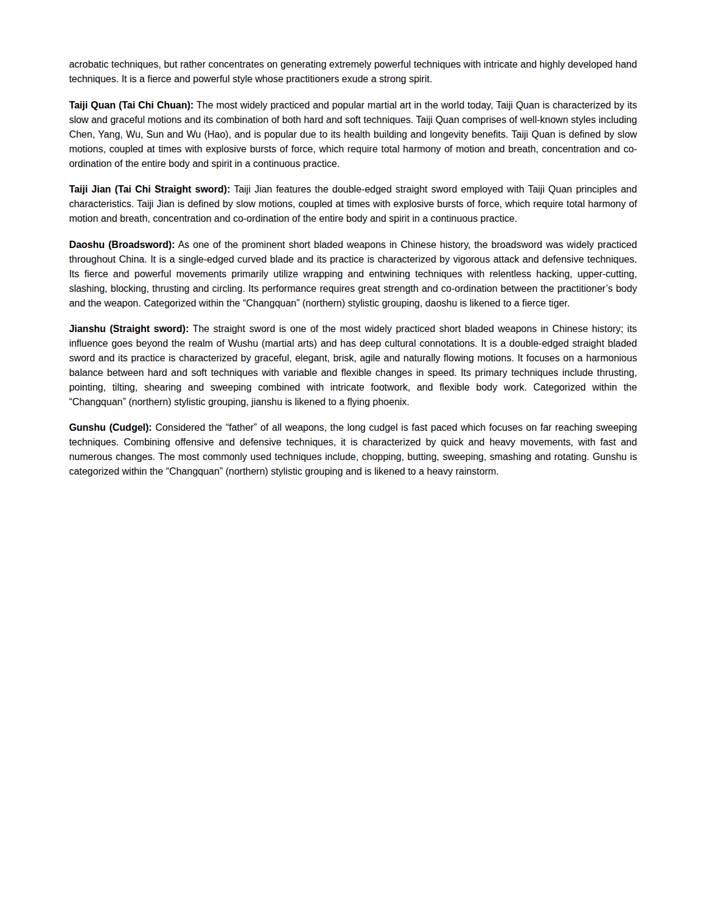acrobatic techniques, but rather concentrates on generating extremely powerful techniques with intricate and highly developed hand techniques. It is a fierce and powerful style whose practitioners exude a strong spirit.
Taiji Quan (Tai Chi Chuan): The most widely practiced and popular martial art in the world today, Taiji Quan is characterized by its slow and graceful motions and its combination of both hard and soft techniques. Taiji Quan comprises of well-known styles including Chen, Yang, Wu, Sun and Wu (Hao), and is popular due to its health building and longevity benefits. Taiji Quan is defined by slow motions, coupled at times with explosive bursts of force, which require total harmony of motion and breath, concentration and co-ordination of the entire body and spirit in a continuous practice.
Taiji Jian (Tai Chi Straight sword): Taiji Jian features the double-edged straight sword employed with Taiji Quan principles and characteristics. Taiji Jian is defined by slow motions, coupled at times with explosive bursts of force, which require total harmony of motion and breath, concentration and co-ordination of the entire body and spirit in a continuous practice.
Daoshu (Broadsword): As one of the prominent short bladed weapons in Chinese history, the broadsword was widely practiced throughout China. It is a single-edged curved blade and its practice is characterized by vigorous attack and defensive techniques. Its fierce and powerful movements primarily utilize wrapping and entwining techniques with relentless hacking, upper-cutting, slashing, blocking, thrusting and circling. Its performance requires great strength and co-ordination between the practitioner’s body and the weapon. Categorized within the “Changquan” (northern) stylistic grouping, daoshu is likened to a fierce tiger.
Jianshu (Straight sword): The straight sword is one of the most widely practiced short bladed weapons in Chinese history; its influence goes beyond the realm of Wushu (martial arts) and has deep cultural connotations. It is a double-edged straight bladed sword and its practice is characterized by graceful, elegant, brisk, agile and naturally flowing motions. It focuses on a harmonious balance between hard and soft techniques with variable and flexible changes in speed. Its primary techniques include thrusting, pointing, tilting, shearing and sweeping combined with intricate footwork, and flexible body work. Categorized within the “Changquan” (northern) stylistic grouping, jianshu is likened to a flying phoenix.
Gunshu (Cudgel): Considered the “father” of all weapons, the long cudgel is fast paced which focuses on far reaching sweeping techniques. Combining offensive and defensive techniques, it is characterized by quick and heavy movements, with fast and numerous changes. The most commonly used techniques include, chopping, butting, sweeping, smashing and rotating. Gunshu is categorized within the “Changquan” (northern) stylistic grouping and is likened to a heavy rainstorm.